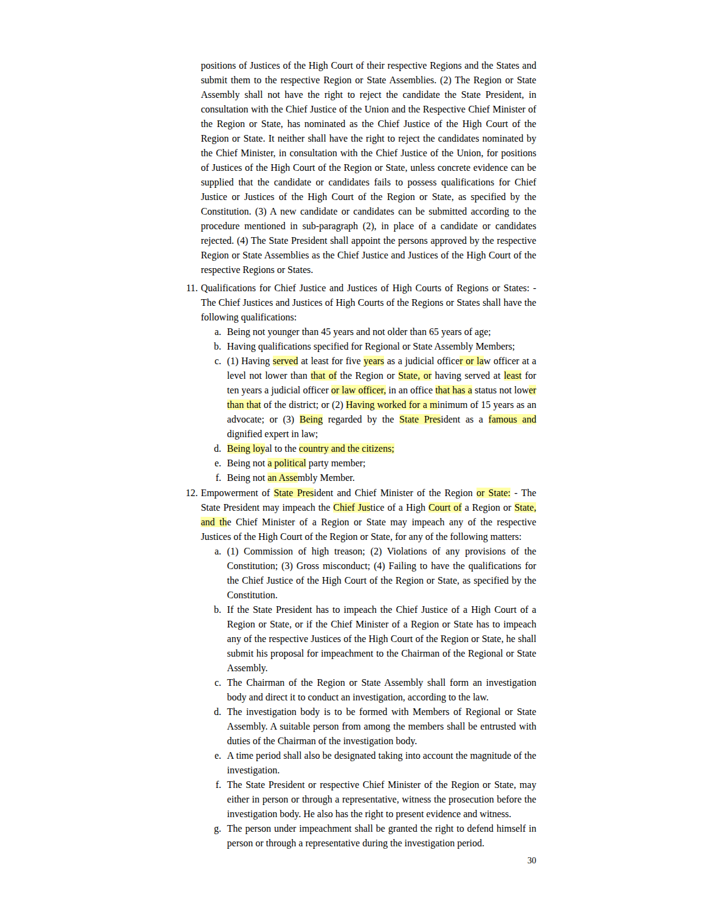positions of Justices of the High Court of their respective Regions and the States and submit them to the respective Region or State Assemblies. (2) The Region or State Assembly shall not have the right to reject the candidate the State President, in consultation with the Chief Justice of the Union and the Respective Chief Minister of the Region or State, has nominated as the Chief Justice of the High Court of the Region or State. It neither shall have the right to reject the candidates nominated by the Chief Minister, in consultation with the Chief Justice of the Union, for positions of Justices of the High Court of the Region or State, unless concrete evidence can be supplied that the candidate or candidates fails to possess qualifications for Chief Justice or Justices of the High Court of the Region or State, as specified by the Constitution. (3) A new candidate or candidates can be submitted according to the procedure mentioned in sub-paragraph (2), in place of a candidate or candidates rejected. (4) The State President shall appoint the persons approved by the respective Region or State Assemblies as the Chief Justice and Justices of the High Court of the respective Regions or States.
Qualifications for Chief Justice and Justices of High Courts of Regions or States: - The Chief Justices and Justices of High Courts of the Regions or States shall have the following qualifications:
Being not younger than 45 years and not older than 65 years of age;
Having qualifications specified for Regional or State Assembly Members;
(1) Having served at least for five years as a judicial officer or law officer at a level not lower than that of the Region or State, or having served at least for ten years a judicial officer or law officer, in an office that has a status not lower than that of the district; or (2) Having worked for a minimum of 15 years as an advocate; or (3) Being regarded by the State President as a famous and dignified expert in law;
Being loyal to the country and the citizens;
Being not a political party member;
Being not an Assembly Member.
Empowerment of State President and Chief Minister of the Region or State: - The State President may impeach the Chief Justice of a High Court of a Region or State, and the Chief Minister of a Region or State may impeach any of the respective Justices of the High Court of the Region or State, for any of the following matters:
(1) Commission of high treason; (2) Violations of any provisions of the Constitution; (3) Gross misconduct; (4) Failing to have the qualifications for the Chief Justice of the High Court of the Region or State, as specified by the Constitution.
If the State President has to impeach the Chief Justice of a High Court of a Region or State, or if the Chief Minister of a Region or State has to impeach any of the respective Justices of the High Court of the Region or State, he shall submit his proposal for impeachment to the Chairman of the Regional or State Assembly.
The Chairman of the Region or State Assembly shall form an investigation body and direct it to conduct an investigation, according to the law.
The investigation body is to be formed with Members of Regional or State Assembly. A suitable person from among the members shall be entrusted with duties of the Chairman of the investigation body.
A time period shall also be designated taking into account the magnitude of the investigation.
The State President or respective Chief Minister of the Region or State, may either in person or through a representative, witness the prosecution before the investigation body. He also has the right to present evidence and witness.
The person under impeachment shall be granted the right to defend himself in person or through a representative during the investigation period.
30